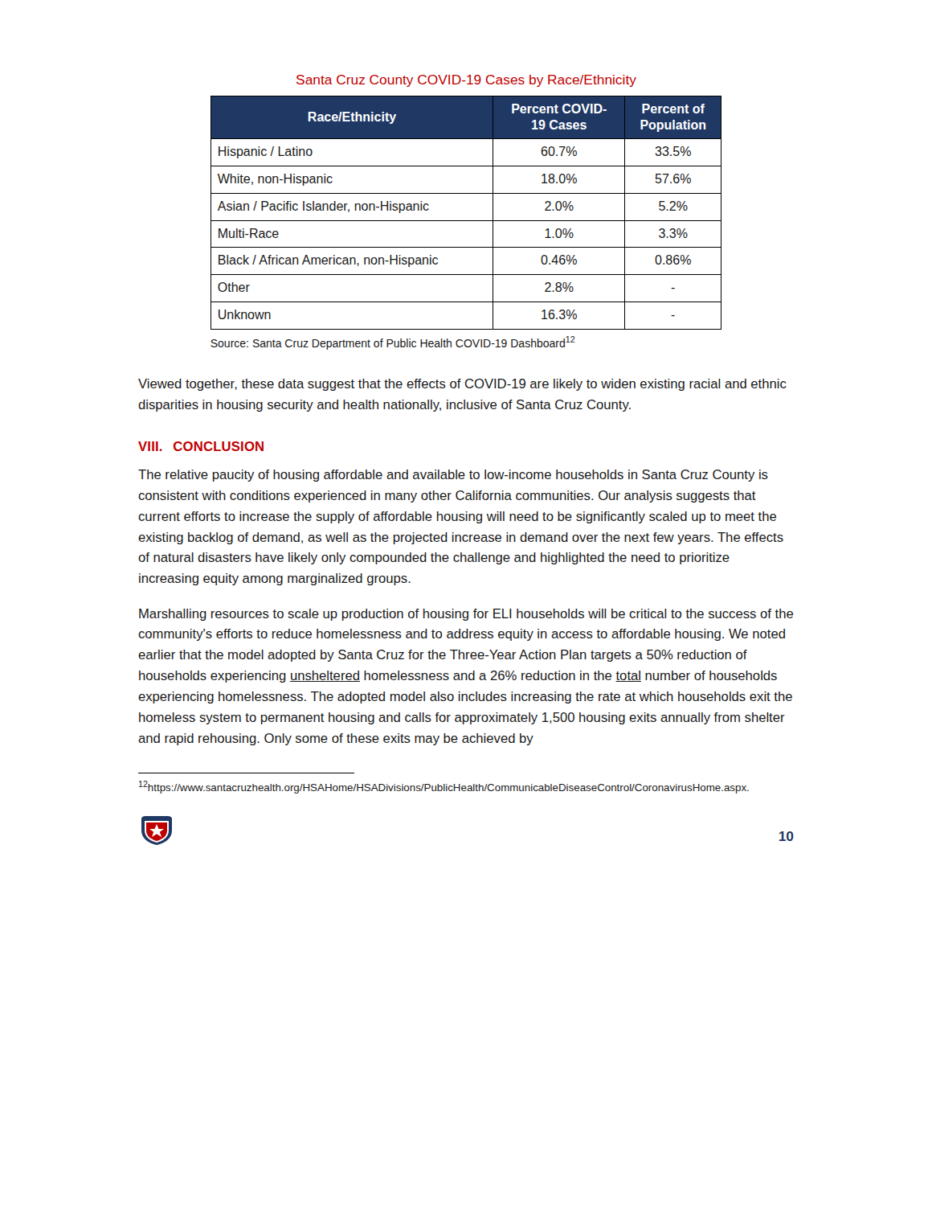Santa Cruz County COVID-19 Cases by Race/Ethnicity
| Race/Ethnicity | Percent COVID- 19 Cases | Percent of Population |
| --- | --- | --- |
| Hispanic / Latino | 60.7% | 33.5% |
| White, non-Hispanic | 18.0% | 57.6% |
| Asian / Pacific Islander, non-Hispanic | 2.0% | 5.2% |
| Multi-Race | 1.0% | 3.3% |
| Black / African American, non-Hispanic | 0.46% | 0.86% |
| Other | 2.8% | - |
| Unknown | 16.3% | - |
Source: Santa Cruz Department of Public Health COVID-19 Dashboard12
Viewed together, these data suggest that the effects of COVID-19 are likely to widen existing racial and ethnic disparities in housing security and health nationally, inclusive of Santa Cruz County.
VIII. CONCLUSION
The relative paucity of housing affordable and available to low-income households in Santa Cruz County is consistent with conditions experienced in many other California communities. Our analysis suggests that current efforts to increase the supply of affordable housing will need to be significantly scaled up to meet the existing backlog of demand, as well as the projected increase in demand over the next few years. The effects of natural disasters have likely only compounded the challenge and highlighted the need to prioritize increasing equity among marginalized groups.
Marshalling resources to scale up production of housing for ELI households will be critical to the success of the community's efforts to reduce homelessness and to address equity in access to affordable housing. We noted earlier that the model adopted by Santa Cruz for the Three-Year Action Plan targets a 50% reduction of households experiencing unsheltered homelessness and a 26% reduction in the total number of households experiencing homelessness. The adopted model also includes increasing the rate at which households exit the homeless system to permanent housing and calls for approximately 1,500 housing exits annually from shelter and rapid rehousing. Only some of these exits may be achieved by
12https://www.santacruzhealth.org/HSAHome/HSADivisions/PublicHealth/CommunicableDiseaseControl/CoronavirusHome.aspx.
10